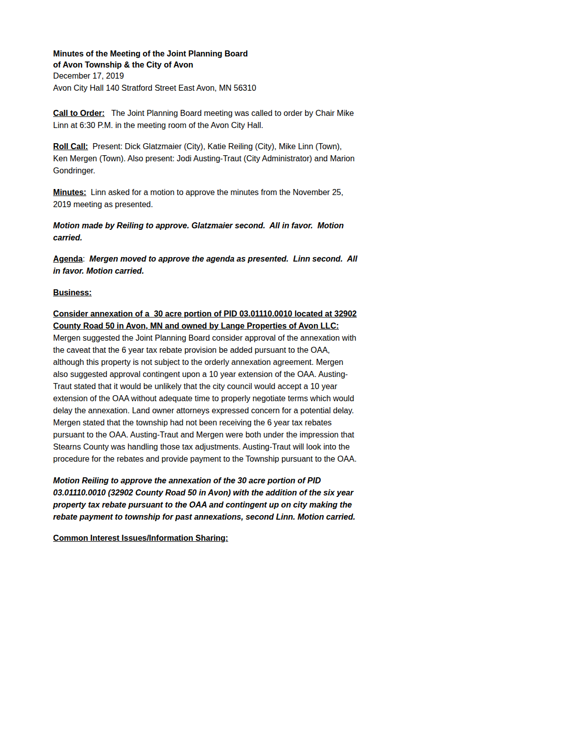Minutes of the Meeting of the Joint Planning Board
of Avon Township & the City of Avon
December 17, 2019
Avon City Hall 140 Stratford Street East Avon, MN 56310
Call to Order: The Joint Planning Board meeting was called to order by Chair Mike Linn at 6:30 P.M. in the meeting room of the Avon City Hall.
Roll Call: Present: Dick Glatzmaier (City), Katie Reiling (City), Mike Linn (Town), Ken Mergen (Town). Also present: Jodi Austing-Traut (City Administrator) and Marion Gondringer.
Minutes: Linn asked for a motion to approve the minutes from the November 25, 2019 meeting as presented.
Motion made by Reiling to approve. Glatzmaier second. All in favor. Motion carried.
Agenda: Mergen moved to approve the agenda as presented. Linn second. All in favor. Motion carried.
Business:
Consider annexation of a 30 acre portion of PID 03.01110.0010 located at 32902 County Road 50 in Avon, MN and owned by Lange Properties of Avon LLC:
Mergen suggested the Joint Planning Board consider approval of the annexation with the caveat that the 6 year tax rebate provision be added pursuant to the OAA, although this property is not subject to the orderly annexation agreement. Mergen also suggested approval contingent upon a 10 year extension of the OAA. Austing-Traut stated that it would be unlikely that the city council would accept a 10 year extension of the OAA without adequate time to properly negotiate terms which would delay the annexation. Land owner attorneys expressed concern for a potential delay. Mergen stated that the township had not been receiving the 6 year tax rebates pursuant to the OAA. Austing-Traut and Mergen were both under the impression that Stearns County was handling those tax adjustments. Austing-Traut will look into the procedure for the rebates and provide payment to the Township pursuant to the OAA.
Motion Reiling to approve the annexation of the 30 acre portion of PID 03.01110.0010 (32902 County Road 50 in Avon) with the addition of the six year property tax rebate pursuant to the OAA and contingent up on city making the rebate payment to township for past annexations, second Linn. Motion carried.
Common Interest Issues/Information Sharing: